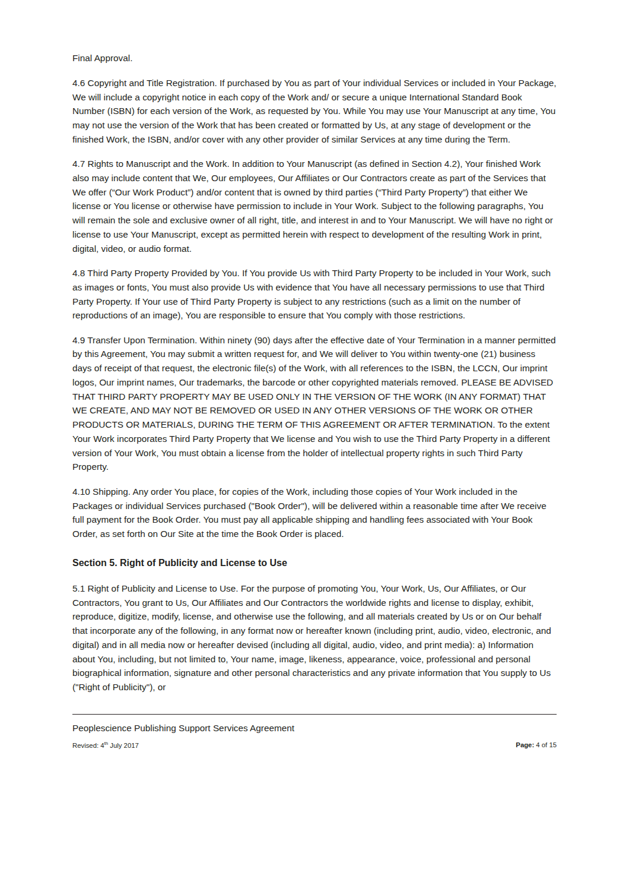Final Approval.
4.6 Copyright and Title Registration. If purchased by You as part of Your individual Services or included in Your Package, We will include a copyright notice in each copy of the Work and/ or secure a unique International Standard Book Number (ISBN) for each version of the Work, as requested by You. While You may use Your Manuscript at any time, You may not use the version of the Work that has been created or formatted by Us, at any stage of development or the finished Work, the ISBN, and/or cover with any other provider of similar Services at any time during the Term.
4.7 Rights to Manuscript and the Work. In addition to Your Manuscript (as defined in Section 4.2), Your finished Work also may include content that We, Our employees, Our Affiliates or Our Contractors create as part of the Services that We offer (“Our Work Product”) and/or content that is owned by third parties (“Third Party Property”) that either We license or You license or otherwise have permission to include in Your Work. Subject to the following paragraphs, You will remain the sole and exclusive owner of all right, title, and interest in and to Your Manuscript. We will have no right or license to use Your Manuscript, except as permitted herein with respect to development of the resulting Work in print, digital, video, or audio format.
4.8 Third Party Property Provided by You. If You provide Us with Third Party Property to be included in Your Work, such as images or fonts, You must also provide Us with evidence that You have all necessary permissions to use that Third Party Property. If Your use of Third Party Property is subject to any restrictions (such as a limit on the number of reproductions of an image), You are responsible to ensure that You comply with those restrictions.
4.9 Transfer Upon Termination. Within ninety (90) days after the effective date of Your Termination in a manner permitted by this Agreement, You may submit a written request for, and We will deliver to You within twenty-one (21) business days of receipt of that request, the electronic file(s) of the Work, with all references to the ISBN, the LCCN, Our imprint logos, Our imprint names, Our trademarks, the barcode or other copyrighted materials removed. PLEASE BE ADVISED THAT THIRD PARTY PROPERTY MAY BE USED ONLY IN THE VERSION OF THE WORK (IN ANY FORMAT) THAT WE CREATE, AND MAY NOT BE REMOVED OR USED IN ANY OTHER VERSIONS OF THE WORK OR OTHER PRODUCTS OR MATERIALS, DURING THE TERM OF THIS AGREEMENT OR AFTER TERMINATION. To the extent Your Work incorporates Third Party Property that We license and You wish to use the Third Party Property in a different version of Your Work, You must obtain a license from the holder of intellectual property rights in such Third Party Property.
4.10 Shipping. Any order You place, for copies of the Work, including those copies of Your Work included in the Packages or individual Services purchased ("Book Order"), will be delivered within a reasonable time after We receive full payment for the Book Order. You must pay all applicable shipping and handling fees associated with Your Book Order, as set forth on Our Site at the time the Book Order is placed.
Section 5. Right of Publicity and License to Use
5.1 Right of Publicity and License to Use. For the purpose of promoting You, Your Work, Us, Our Affiliates, or Our Contractors, You grant to Us, Our Affiliates and Our Contractors the worldwide rights and license to display, exhibit, reproduce, digitize, modify, license, and otherwise use the following, and all materials created by Us or on Our behalf that incorporate any of the following, in any format now or hereafter known (including print, audio, video, electronic, and digital) and in all media now or hereafter devised (including all digital, audio, video, and print media): a) Information about You, including, but not limited to, Your name, image, likeness, appearance, voice, professional and personal biographical information, signature and other personal characteristics and any private information that You supply to Us ("Right of Publicity"), or
Peoplescience Publishing Support Services Agreement
Revised: 4th July 2017 Page: 4 of 15